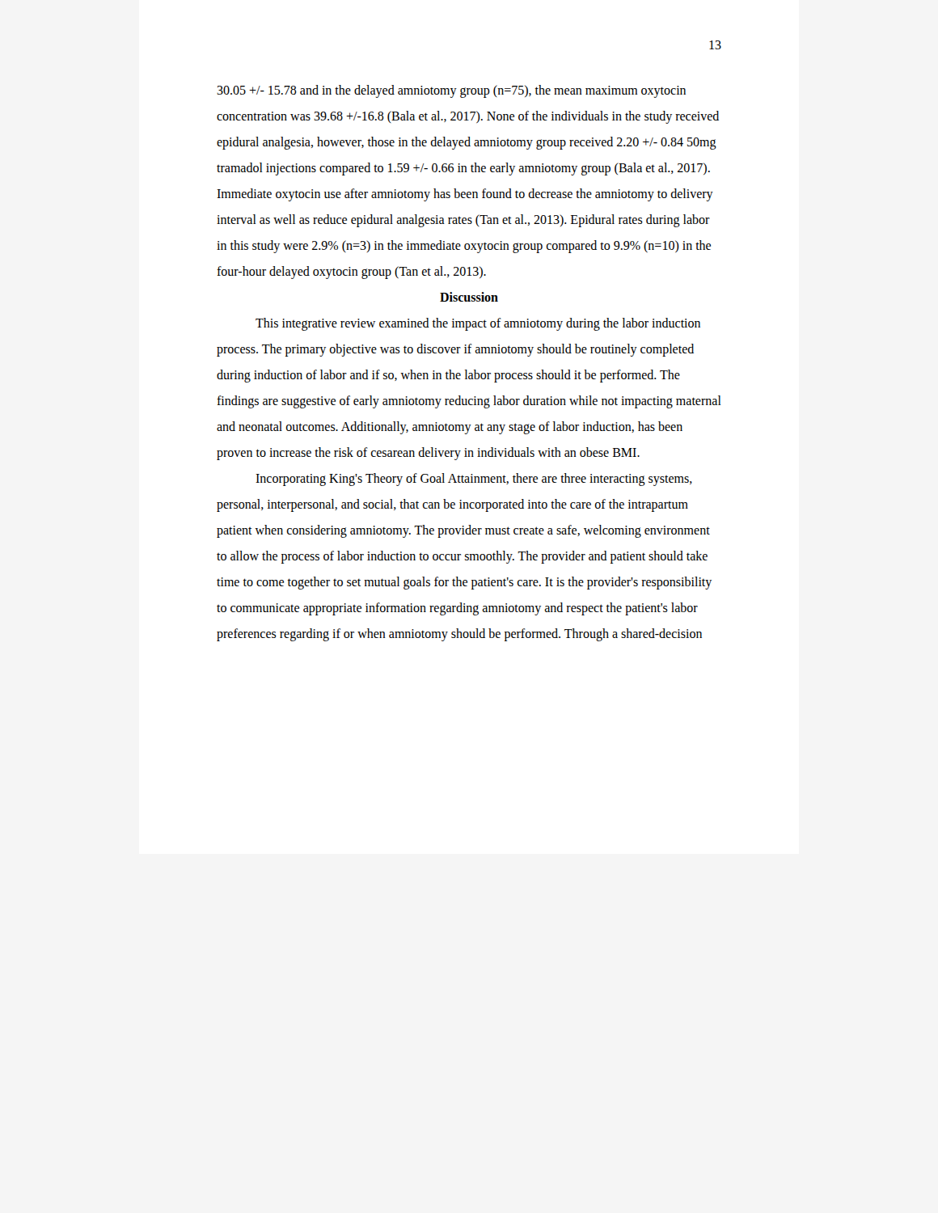13
30.05 +/- 15.78 and in the delayed amniotomy group (n=75), the mean maximum oxytocin concentration was 39.68 +/-16.8 (Bala et al., 2017). None of the individuals in the study received epidural analgesia, however, those in the delayed amniotomy group received 2.20 +/- 0.84 50mg tramadol injections compared to 1.59 +/- 0.66 in the early amniotomy group (Bala et al., 2017). Immediate oxytocin use after amniotomy has been found to decrease the amniotomy to delivery interval as well as reduce epidural analgesia rates (Tan et al., 2013). Epidural rates during labor in this study were 2.9% (n=3) in the immediate oxytocin group compared to 9.9% (n=10) in the four-hour delayed oxytocin group (Tan et al., 2013).
Discussion
This integrative review examined the impact of amniotomy during the labor induction process. The primary objective was to discover if amniotomy should be routinely completed during induction of labor and if so, when in the labor process should it be performed. The findings are suggestive of early amniotomy reducing labor duration while not impacting maternal and neonatal outcomes. Additionally, amniotomy at any stage of labor induction, has been proven to increase the risk of cesarean delivery in individuals with an obese BMI.
Incorporating King's Theory of Goal Attainment, there are three interacting systems, personal, interpersonal, and social, that can be incorporated into the care of the intrapartum patient when considering amniotomy. The provider must create a safe, welcoming environment to allow the process of labor induction to occur smoothly. The provider and patient should take time to come together to set mutual goals for the patient's care. It is the provider's responsibility to communicate appropriate information regarding amniotomy and respect the patient's labor preferences regarding if or when amniotomy should be performed. Through a shared-decision